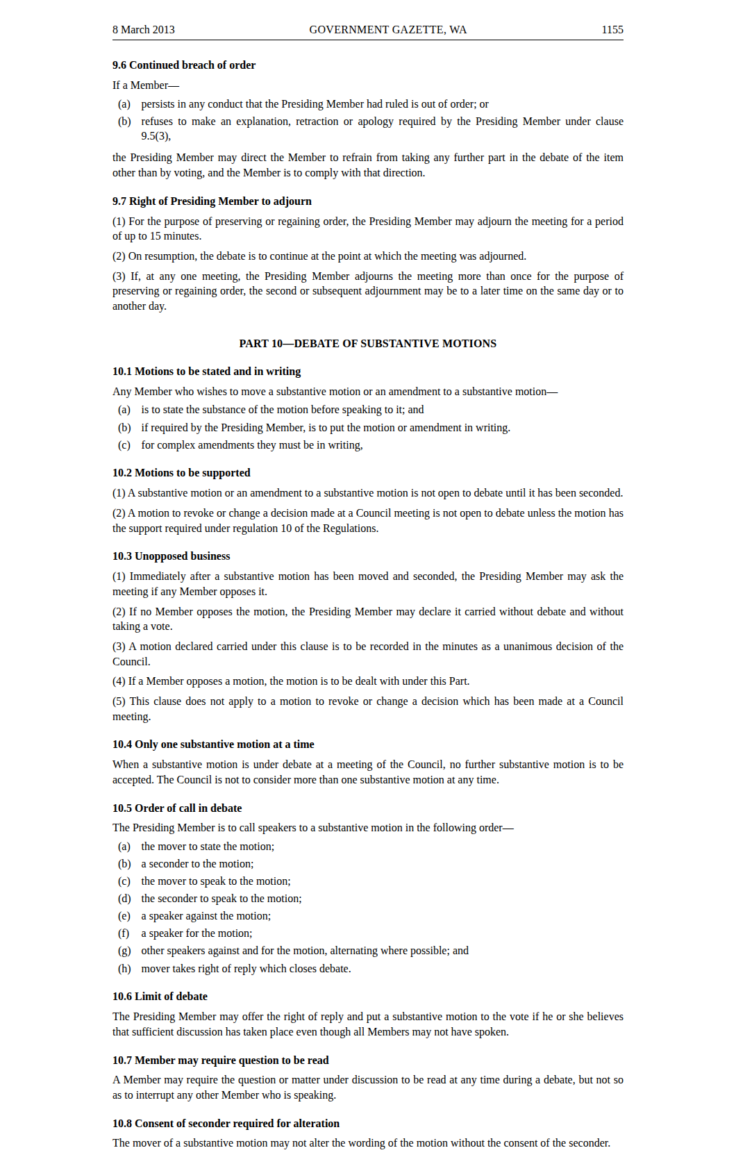8 March 2013 GOVERNMENT GAZETTE, WA 1155
9.6 Continued breach of order
If a Member—
(a) persists in any conduct that the Presiding Member had ruled is out of order; or
(b) refuses to make an explanation, retraction or apology required by the Presiding Member under clause 9.5(3),
the Presiding Member may direct the Member to refrain from taking any further part in the debate of the item other than by voting, and the Member is to comply with that direction.
9.7 Right of Presiding Member to adjourn
(1) For the purpose of preserving or regaining order, the Presiding Member may adjourn the meeting for a period of up to 15 minutes.
(2) On resumption, the debate is to continue at the point at which the meeting was adjourned.
(3) If, at any one meeting, the Presiding Member adjourns the meeting more than once for the purpose of preserving or regaining order, the second or subsequent adjournment may be to a later time on the same day or to another day.
PART 10—DEBATE OF SUBSTANTIVE MOTIONS
10.1 Motions to be stated and in writing
Any Member who wishes to move a substantive motion or an amendment to a substantive motion—
(a) is to state the substance of the motion before speaking to it; and
(b) if required by the Presiding Member, is to put the motion or amendment in writing.
(c) for complex amendments they must be in writing,
10.2 Motions to be supported
(1) A substantive motion or an amendment to a substantive motion is not open to debate until it has been seconded.
(2) A motion to revoke or change a decision made at a Council meeting is not open to debate unless the motion has the support required under regulation 10 of the Regulations.
10.3 Unopposed business
(1) Immediately after a substantive motion has been moved and seconded, the Presiding Member may ask the meeting if any Member opposes it.
(2) If no Member opposes the motion, the Presiding Member may declare it carried without debate and without taking a vote.
(3) A motion declared carried under this clause is to be recorded in the minutes as a unanimous decision of the Council.
(4) If a Member opposes a motion, the motion is to be dealt with under this Part.
(5) This clause does not apply to a motion to revoke or change a decision which has been made at a Council meeting.
10.4 Only one substantive motion at a time
When a substantive motion is under debate at a meeting of the Council, no further substantive motion is to be accepted. The Council is not to consider more than one substantive motion at any time.
10.5 Order of call in debate
The Presiding Member is to call speakers to a substantive motion in the following order—
(a) the mover to state the motion;
(b) a seconder to the motion;
(c) the mover to speak to the motion;
(d) the seconder to speak to the motion;
(e) a speaker against the motion;
(f) a speaker for the motion;
(g) other speakers against and for the motion, alternating where possible; and
(h) mover takes right of reply which closes debate.
10.6 Limit of debate
The Presiding Member may offer the right of reply and put a substantive motion to the vote if he or she believes that sufficient discussion has taken place even though all Members may not have spoken.
10.7 Member may require question to be read
A Member may require the question or matter under discussion to be read at any time during a debate, but not so as to interrupt any other Member who is speaking.
10.8 Consent of seconder required for alteration
The mover of a substantive motion may not alter the wording of the motion without the consent of the seconder.